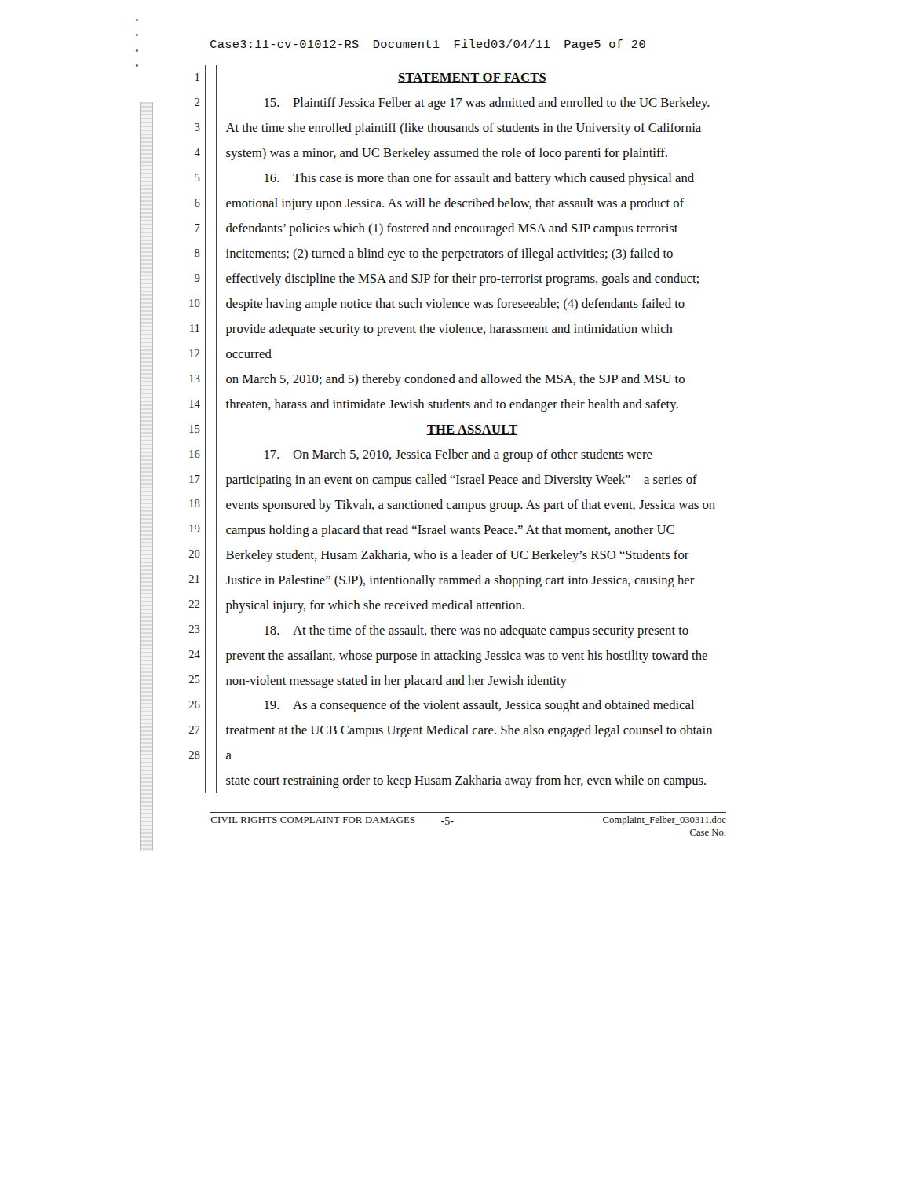• • • •
Case3:11-cv-01012-RS Document1 Filed03/04/11 Page5 of 20
1
2
3
4
5
6
7
8
9
10
11
12
13
14
15
16
17
18
19
20
21
22
23
24
25
26
27
28
STATEMENT OF FACTS
15. Plaintiff Jessica Felber at age 17 was admitted and enrolled to the UC Berkeley.
At the time she enrolled plaintiff (like thousands of students in the University of California
system) was a minor, and UC Berkeley assumed the role of loco parenti for plaintiff.
16. This case is more than one for assault and battery which caused physical and
emotional injury upon Jessica. As will be described below, that assault was a product of
defendants’ policies which (1) fostered and encouraged MSA and SJP campus terrorist
incitements; (2) turned a blind eye to the perpetrators of illegal activities; (3) failed to
effectively discipline the MSA and SJP for their pro-terrorist programs, goals and conduct;
despite having ample notice that such violence was foreseeable; (4) defendants failed to
provide adequate security to prevent the violence, harassment and intimidation which occurred
on March 5, 2010; and 5) thereby condoned and allowed the MSA, the SJP and MSU to
threaten, harass and intimidate Jewish students and to endanger their health and safety.
THE ASSAULT
17. On March 5, 2010, Jessica Felber and a group of other students were
participating in an event on campus called “Israel Peace and Diversity Week”—a series of
events sponsored by Tikvah, a sanctioned campus group. As part of that event, Jessica was on
campus holding a placard that read “Israel wants Peace.” At that moment, another UC
Berkeley student, Husam Zakharia, who is a leader of UC Berkeley’s RSO “Students for
Justice in Palestine” (SJP), intentionally rammed a shopping cart into Jessica, causing her
physical injury, for which she received medical attention.
18. At the time of the assault, there was no adequate campus security present to
prevent the assailant, whose purpose in attacking Jessica was to vent his hostility toward the
non-violent message stated in her placard and her Jewish identity
19. As a consequence of the violent assault, Jessica sought and obtained medical
treatment at the UCB Campus Urgent Medical care. She also engaged legal counsel to obtain a
state court restraining order to keep Husam Zakharia away from her, even while on campus.
CIVIL RIGHTS COMPLAINT FOR DAMAGES
-5-
Complaint_Felber_030311.doc
Case No.